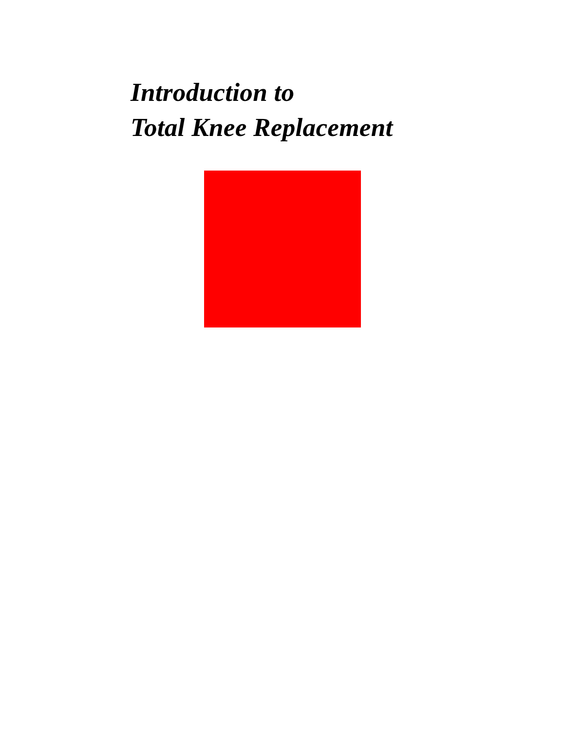Introduction to Total Knee Replacement